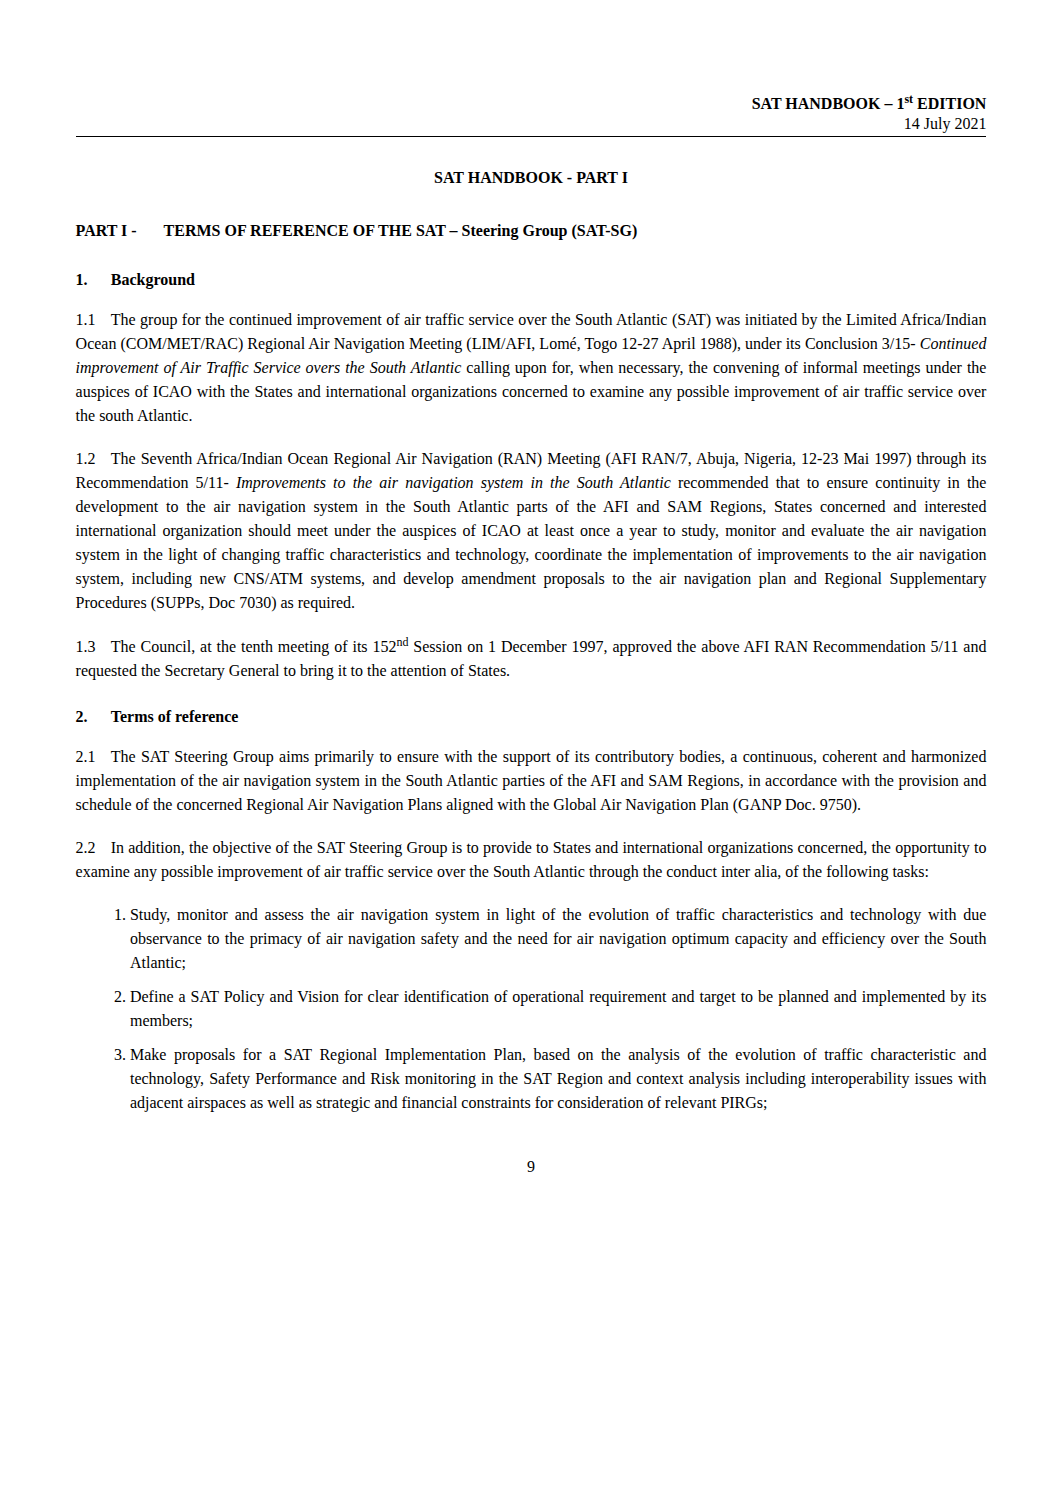SAT HANDBOOK – 1st EDITION
14 July 2021
SAT HANDBOOK - PART I
PART I -TERMS OF REFERENCE OF THE SAT – Steering Group (SAT-SG)
1. Background
1.1 The group for the continued improvement of air traffic service over the South Atlantic (SAT) was initiated by the Limited Africa/Indian Ocean (COM/MET/RAC) Regional Air Navigation Meeting (LIM/AFI, Lomé, Togo 12-27 April 1988), under its Conclusion 3/15- Continued improvement of Air Traffic Service overs the South Atlantic calling upon for, when necessary, the convening of informal meetings under the auspices of ICAO with the States and international organizations concerned to examine any possible improvement of air traffic service over the south Atlantic.
1.2 The Seventh Africa/Indian Ocean Regional Air Navigation (RAN) Meeting (AFI RAN/7, Abuja, Nigeria, 12-23 Mai 1997) through its Recommendation 5/11- Improvements to the air navigation system in the South Atlantic recommended that to ensure continuity in the development to the air navigation system in the South Atlantic parts of the AFI and SAM Regions, States concerned and interested international organization should meet under the auspices of ICAO at least once a year to study, monitor and evaluate the air navigation system in the light of changing traffic characteristics and technology, coordinate the implementation of improvements to the air navigation system, including new CNS/ATM systems, and develop amendment proposals to the air navigation plan and Regional Supplementary Procedures (SUPPs, Doc 7030) as required.
1.3 The Council, at the tenth meeting of its 152nd Session on 1 December 1997, approved the above AFI RAN Recommendation 5/11 and requested the Secretary General to bring it to the attention of States.
2. Terms of reference
2.1 The SAT Steering Group aims primarily to ensure with the support of its contributory bodies, a continuous, coherent and harmonized implementation of the air navigation system in the South Atlantic parties of the AFI and SAM Regions, in accordance with the provision and schedule of the concerned Regional Air Navigation Plans aligned with the Global Air Navigation Plan (GANP Doc. 9750).
2.2 In addition, the objective of the SAT Steering Group is to provide to States and international organizations concerned, the opportunity to examine any possible improvement of air traffic service over the South Atlantic through the conduct inter alia, of the following tasks:
Study, monitor and assess the air navigation system in light of the evolution of traffic characteristics and technology with due observance to the primacy of air navigation safety and the need for air navigation optimum capacity and efficiency over the South Atlantic;
Define a SAT Policy and Vision for clear identification of operational requirement and target to be planned and implemented by its members;
Make proposals for a SAT Regional Implementation Plan, based on the analysis of the evolution of traffic characteristic and technology, Safety Performance and Risk monitoring in the SAT Region and context analysis including interoperability issues with adjacent airspaces as well as strategic and financial constraints for consideration of relevant PIRGs;
9